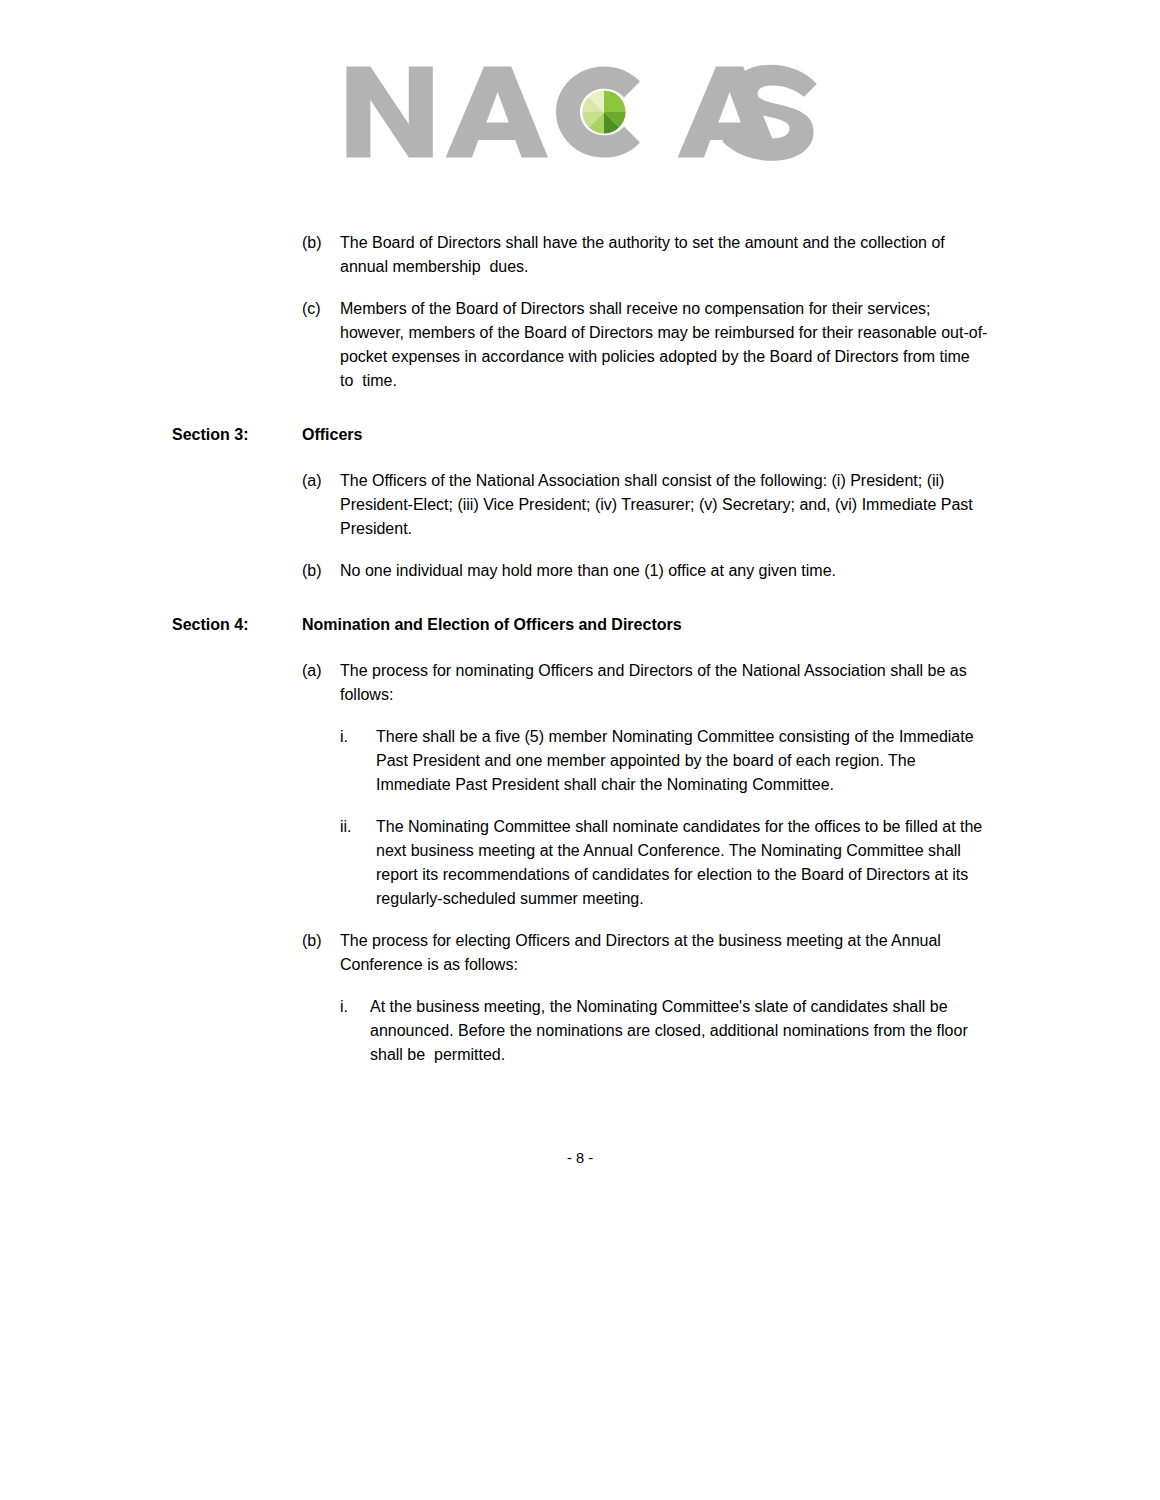(b)
The Board of Directors shall have the authority to set the amount and the collection of annual membership dues.
(c)
Members of the Board of Directors shall receive no compensation for their services; however, members of the Board of Directors may be reimbursed for their reasonable out-of-pocket expenses in accordance with policies adopted by the Board of Directors from time to time.
Section 3:
Officers
(a)
The Officers of the National Association shall consist of the following: (i) President; (ii) President-Elect; (iii) Vice President; (iv) Treasurer; (v) Secretary; and, (vi) Immediate Past President.
(b)
No one individual may hold more than one (1) office at any given time.
Section 4:
Nomination and Election of Officers and Directors
(a)
The process for nominating Officers and Directors of the National Association shall be as follows:
i.
There shall be a five (5) member Nominating Committee consisting of the Immediate Past President and one member appointed by the board of each region. The Immediate Past President shall chair the Nominating Committee.
ii.
The Nominating Committee shall nominate candidates for the offices to be filled at the next business meeting at the Annual Conference. The Nominating Committee shall report its recommendations of candidates for election to the Board of Directors at its regularly-scheduled summer meeting.
(b)
The process for electing Officers and Directors at the business meeting at the Annual Conference is as follows:
i.
At the business meeting, the Nominating Committee's slate of candidates shall be announced. Before the nominations are closed, additional nominations from the floor shall be permitted.
- 8 -